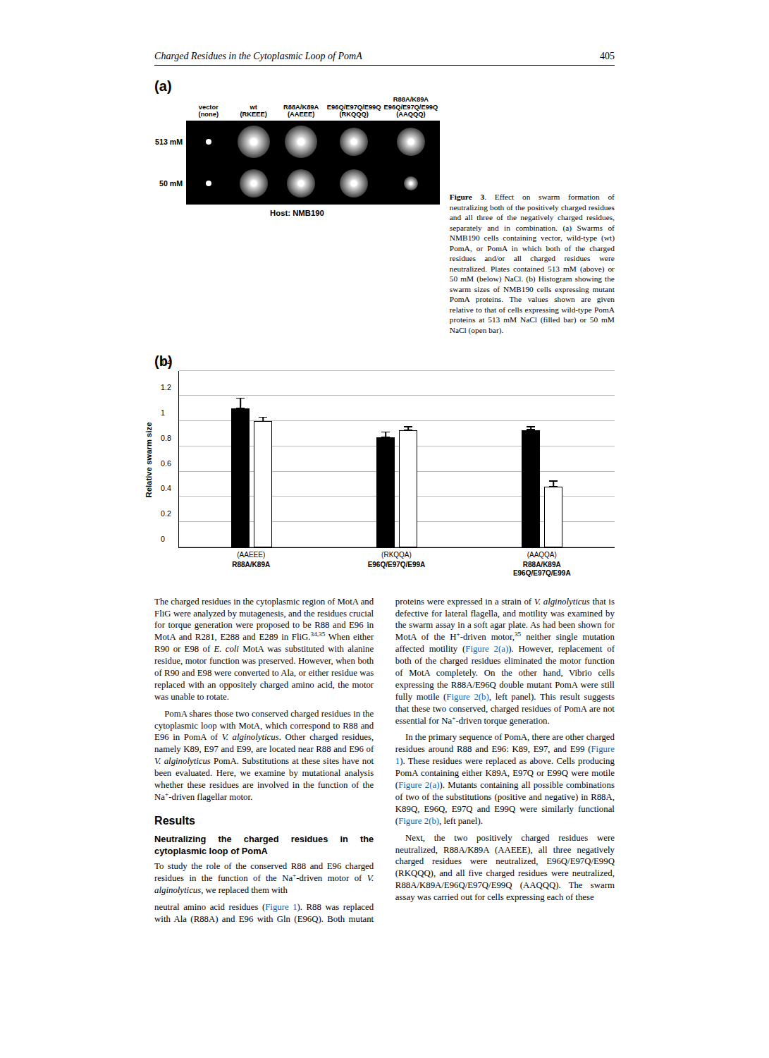Charged Residues in the Cytoplasmic Loop of PomA 405
(a)
| | vector (none) | wt (RKEEE) | R88A/K89A (AAEEE) | E96Q/E97Q/E99Q (RKQQQ) | R88A/K89A E96Q/E97Q/E99Q (AAQQQ) |
| --- | --- | --- | --- | --- | --- |
| 513 mM | | | | | |
| 50 mM | | | | | |
Host: NMB190
Figure 3. Effect on swarm formation of neutralizing both of the positively charged residues and all three of the negatively charged residues, separately and in combination. (a) Swarms of NMB190 cells containing vector, wild-type (wt) PomA, or PomA in which both of the charged residues and/or all charged residues were neutralized. Plates contained 513 mM (above) or 50 mM (below) NaCl. (b) Histogram showing the swarm sizes of NMB190 cells expressing mutant PomA proteins. The values shown are given relative to that of cells expressing wild-type PomA proteins at 513 mM NaCl (filled bar) or 50 mM NaCl (open bar).
(b)
Relative swarm size
0 0.2 0.4 0.6 0.8 1 1.2 1.4
(AAEEE)
R88A/K89A
(RKQQA)
E96Q/E97Q/E99A
(AAQQA)
R88A/K89A
E96Q/E97Q/E99A
The charged residues in the cytoplasmic region of MotA and FliG were analyzed by mutagenesis, and the residues crucial for torque generation were proposed to be R88 and E96 in MotA and R281, E288 and E289 in FliG.34,35 When either R90 or E98 of E. coli MotA was substituted with alanine residue, motor function was preserved. However, when both of R90 and E98 were converted to Ala, or either residue was replaced with an oppositely charged amino acid, the motor was unable to rotate.
PomA shares those two conserved charged residues in the cytoplasmic loop with MotA, which correspond to R88 and E96 in PomA of V. alginolyticus. Other charged residues, namely K89, E97 and E99, are located near R88 and E96 of V. alginolyticus PomA. Substitutions at these sites have not been evaluated. Here, we examine by mutational analysis whether these residues are involved in the function of the Na+-driven flagellar motor.
Results
Neutralizing the charged residues in the cytoplasmic loop of PomA
To study the role of the conserved R88 and E96 charged residues in the function of the Na+-driven motor of V. alginolyticus, we replaced them with
neutral amino acid residues (Figure 1). R88 was replaced with Ala (R88A) and E96 with Gln (E96Q). Both mutant proteins were expressed in a strain of V. alginolyticus that is defective for lateral flagella, and motility was examined by the swarm assay in a soft agar plate. As had been shown for MotA of the H+-driven motor,35 neither single mutation affected motility (Figure 2(a)). However, replacement of both of the charged residues eliminated the motor function of MotA completely. On the other hand, Vibrio cells expressing the R88A/E96Q double mutant PomA were still fully motile (Figure 2(b), left panel). This result suggests that these two conserved, charged residues of PomA are not essential for Na+-driven torque generation.
In the primary sequence of PomA, there are other charged residues around R88 and E96: K89, E97, and E99 (Figure 1). These residues were replaced as above. Cells producing PomA containing either K89A, E97Q or E99Q were motile (Figure 2(a)). Mutants containing all possible combinations of two of the substitutions (positive and negative) in R88A, K89Q, E96Q, E97Q and E99Q were similarly functional (Figure 2(b), left panel).
Next, the two positively charged residues were neutralized, R88A/K89A (AAEEE), all three negatively charged residues were neutralized, E96Q/E97Q/E99Q (RKQQQ), and all five charged residues were neutralized, R88A/K89A/E96Q/E97Q/E99Q (AAQQQ). The swarm assay was carried out for cells expressing each of these